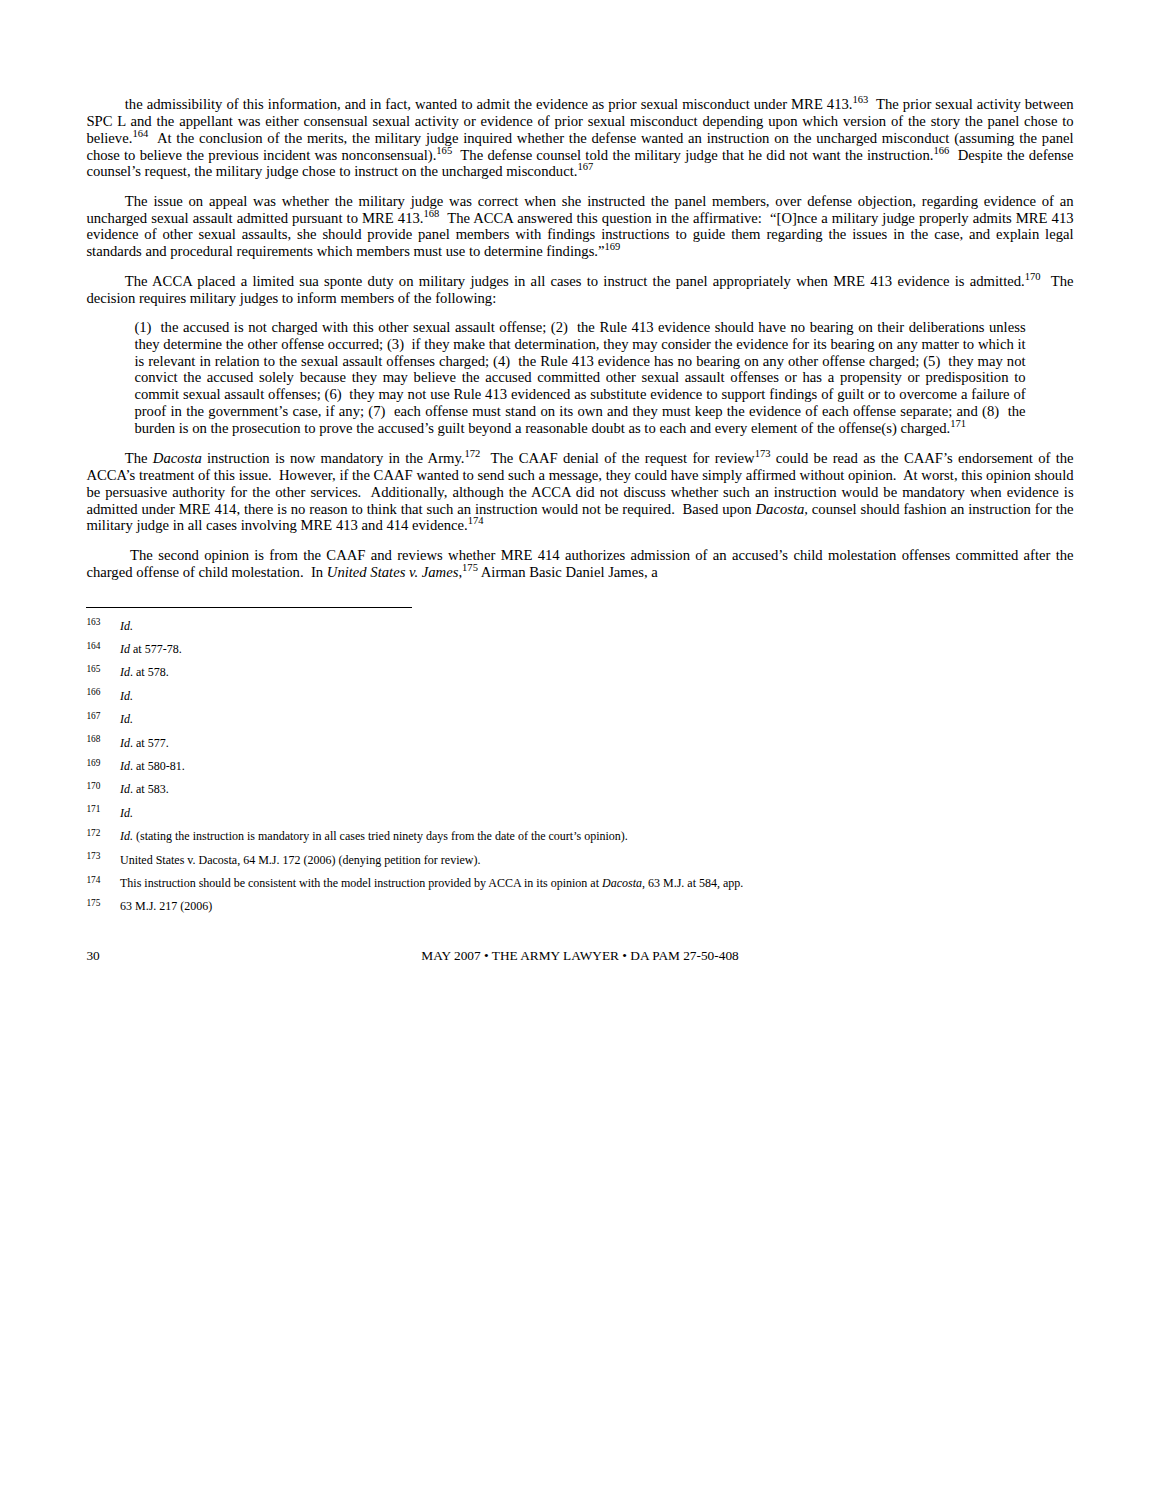the admissibility of this information, and in fact, wanted to admit the evidence as prior sexual misconduct under MRE 413.163 The prior sexual activity between SPC L and the appellant was either consensual sexual activity or evidence of prior sexual misconduct depending upon which version of the story the panel chose to believe.164 At the conclusion of the merits, the military judge inquired whether the defense wanted an instruction on the uncharged misconduct (assuming the panel chose to believe the previous incident was nonconsensual).165 The defense counsel told the military judge that he did not want the instruction.166 Despite the defense counsel’s request, the military judge chose to instruct on the uncharged misconduct.167
The issue on appeal was whether the military judge was correct when she instructed the panel members, over defense objection, regarding evidence of an uncharged sexual assault admitted pursuant to MRE 413.168 The ACCA answered this question in the affirmative: “[O]nce a military judge properly admits MRE 413 evidence of other sexual assaults, she should provide panel members with findings instructions to guide them regarding the issues in the case, and explain legal standards and procedural requirements which members must use to determine findings.”169
The ACCA placed a limited sua sponte duty on military judges in all cases to instruct the panel appropriately when MRE 413 evidence is admitted.170 The decision requires military judges to inform members of the following:
(1) the accused is not charged with this other sexual assault offense; (2) the Rule 413 evidence should have no bearing on their deliberations unless they determine the other offense occurred; (3) if they make that determination, they may consider the evidence for its bearing on any matter to which it is relevant in relation to the sexual assault offenses charged; (4) the Rule 413 evidence has no bearing on any other offense charged; (5) they may not convict the accused solely because they may believe the accused committed other sexual assault offenses or has a propensity or predisposition to commit sexual assault offenses; (6) they may not use Rule 413 evidenced as substitute evidence to support findings of guilt or to overcome a failure of proof in the government’s case, if any; (7) each offense must stand on its own and they must keep the evidence of each offense separate; and (8) the burden is on the prosecution to prove the accused’s guilt beyond a reasonable doubt as to each and every element of the offense(s) charged.171
The Dacosta instruction is now mandatory in the Army.172 The CAAF denial of the request for review173 could be read as the CAAF’s endorsement of the ACCA’s treatment of this issue. However, if the CAAF wanted to send such a message, they could have simply affirmed without opinion. At worst, this opinion should be persuasive authority for the other services. Additionally, although the ACCA did not discuss whether such an instruction would be mandatory when evidence is admitted under MRE 414, there is no reason to think that such an instruction would not be required. Based upon Dacosta, counsel should fashion an instruction for the military judge in all cases involving MRE 413 and 414 evidence.174
The second opinion is from the CAAF and reviews whether MRE 414 authorizes admission of an accused’s child molestation offenses committed after the charged offense of child molestation. In United States v. James,175 Airman Basic Daniel James, a
163 Id.
164 Id at 577-78.
165 Id. at 578.
166 Id.
167 Id.
168 Id. at 577.
169 Id. at 580-81.
170 Id. at 583.
171 Id.
172 Id. (stating the instruction is mandatory in all cases tried ninety days from the date of the court’s opinion).
173 United States v. Dacosta, 64 M.J. 172 (2006) (denying petition for review).
174 This instruction should be consistent with the model instruction provided by ACCA in its opinion at Dacosta, 63 M.J. at 584, app.
17563 M.J. 217 (2006)
30
MAY 2007 • THE ARMY LAWYER • DA PAM 27-50-408